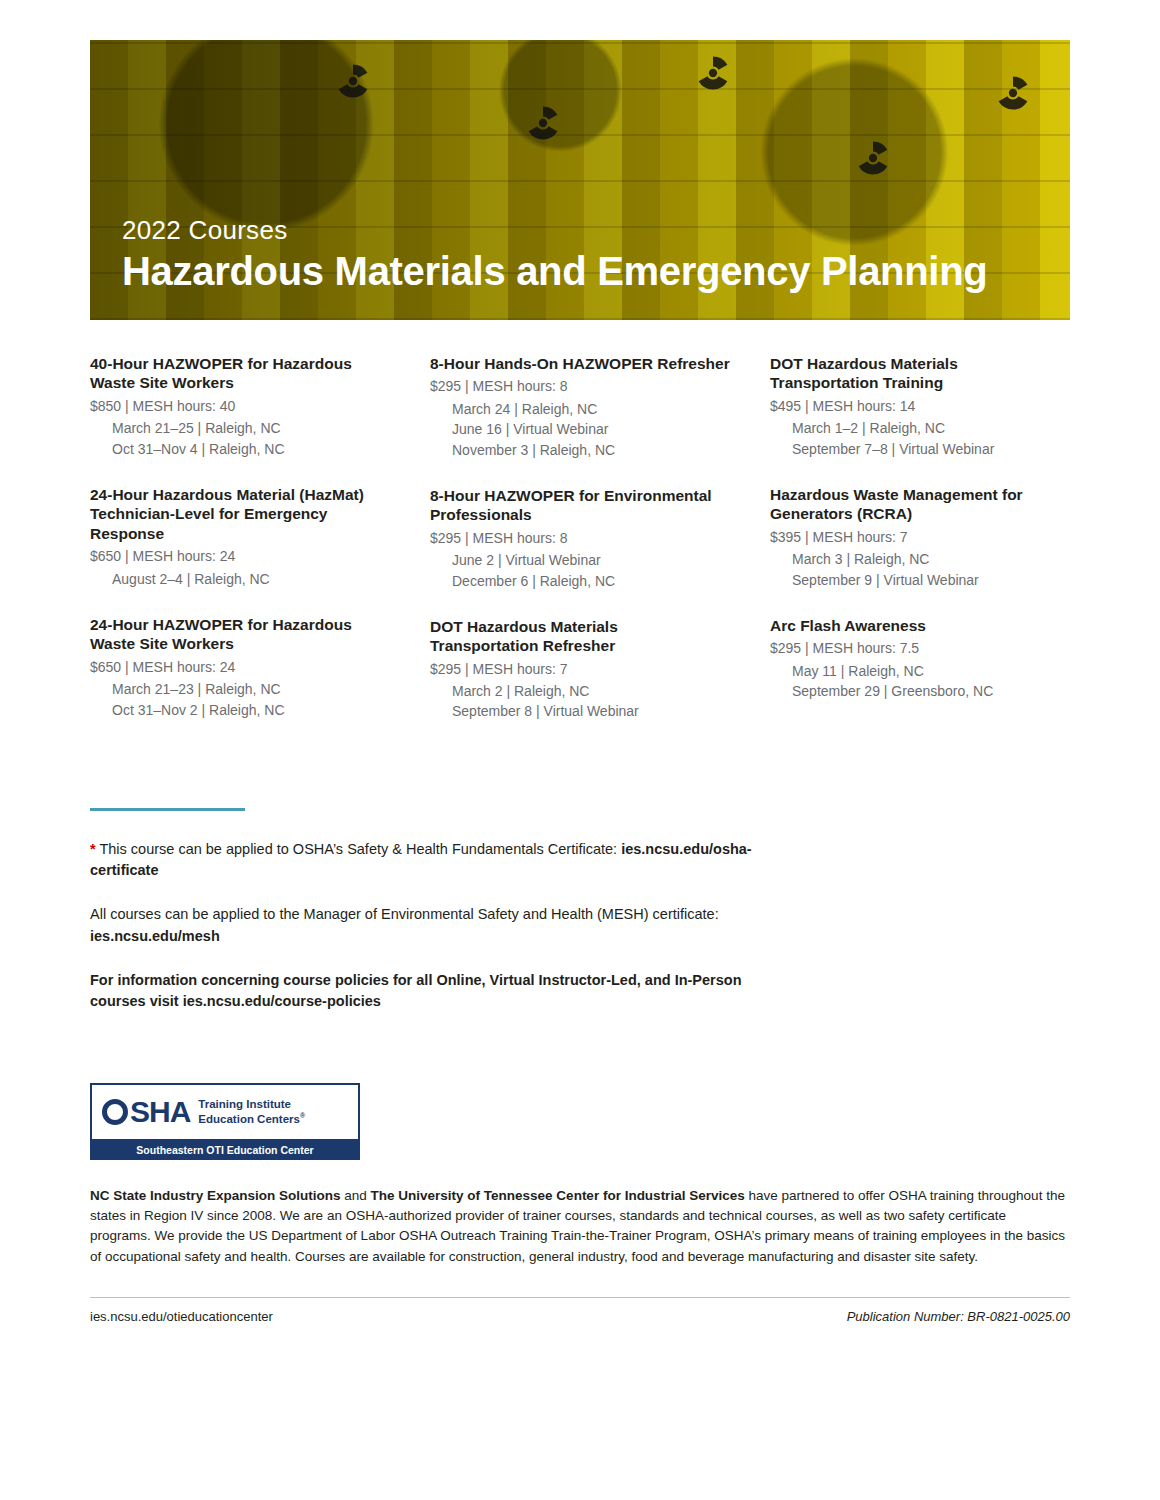2022 Courses
Hazardous Materials and Emergency Planning
40-Hour HAZWOPER for Hazardous Waste Site Workers
$850 | MESH hours: 40
March 21–25 | Raleigh, NC
Oct 31–Nov 4 | Raleigh, NC
24-Hour Hazardous Material (HazMat) Technician-Level for Emergency Response
$650 | MESH hours: 24
August 2–4 | Raleigh, NC
24-Hour HAZWOPER for Hazardous Waste Site Workers
$650 | MESH hours: 24
March 21–23 | Raleigh, NC
Oct 31–Nov 2 | Raleigh, NC
8-Hour Hands-On HAZWOPER Refresher
$295 | MESH hours: 8
March 24 | Raleigh, NC
June 16 | Virtual Webinar
November 3 | Raleigh, NC
8-Hour HAZWOPER for Environmental Professionals
$295 | MESH hours: 8
June 2 | Virtual Webinar
December 6 | Raleigh, NC
DOT Hazardous Materials Transportation Refresher
$295 | MESH hours: 7
March 2 | Raleigh, NC
September 8 | Virtual Webinar
DOT Hazardous Materials Transportation Training
$495 | MESH hours: 14
March 1–2 | Raleigh, NC
September 7–8 | Virtual Webinar
Hazardous Waste Management for Generators (RCRA)
$395 | MESH hours: 7
March 3 | Raleigh, NC
September 9 | Virtual Webinar
Arc Flash Awareness
$295 | MESH hours: 7.5
May 11 | Raleigh, NC
September 29 | Greensboro, NC
* This course can be applied to OSHA’s Safety & Health Fundamentals Certificate: ies.ncsu.edu/osha-certificate
All courses can be applied to the Manager of Environmental Safety and Health (MESH) certificate: ies.ncsu.edu/mesh
For information concerning course policies for all Online, Virtual Instructor-Led, and In-Person courses visit ies.ncsu.edu/course-policies
SHA
Training Institute
Education Centers®
Southeastern OTI Education Center
NC State Industry Expansion Solutions and The University of Tennessee Center for Industrial Services have partnered to offer OSHA training throughout the states in Region IV since 2008. We are an OSHA-authorized provider of trainer courses, standards and technical courses, as well as two safety certificate programs. We provide the US Department of Labor OSHA Outreach Training Train-the-Trainer Program, OSHA’s primary means of training employees in the basics of occupational safety and health. Courses are available for construction, general industry, food and beverage manufacturing and disaster site safety.
ies.ncsu.edu/otieducationcenter
Publication Number: BR-0821-0025.00